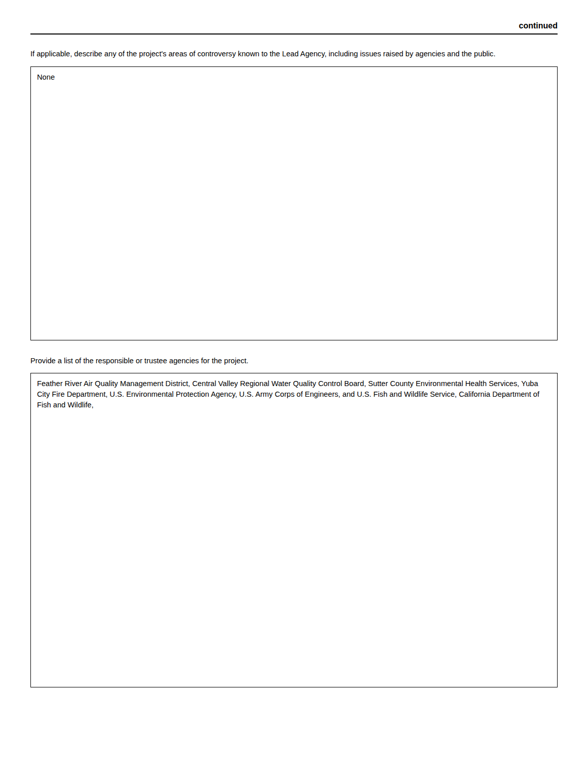continued
If applicable, describe any of the project's areas of controversy known to the Lead Agency, including issues raised by agencies and the public.
None
Provide a list of the responsible or trustee agencies for the project.
Feather River Air Quality Management District, Central Valley Regional Water Quality Control Board, Sutter County Environmental Health Services, Yuba City Fire Department, U.S. Environmental Protection Agency, U.S. Army Corps of Engineers, and U.S. Fish and Wildlife Service, California Department of Fish and Wildlife,